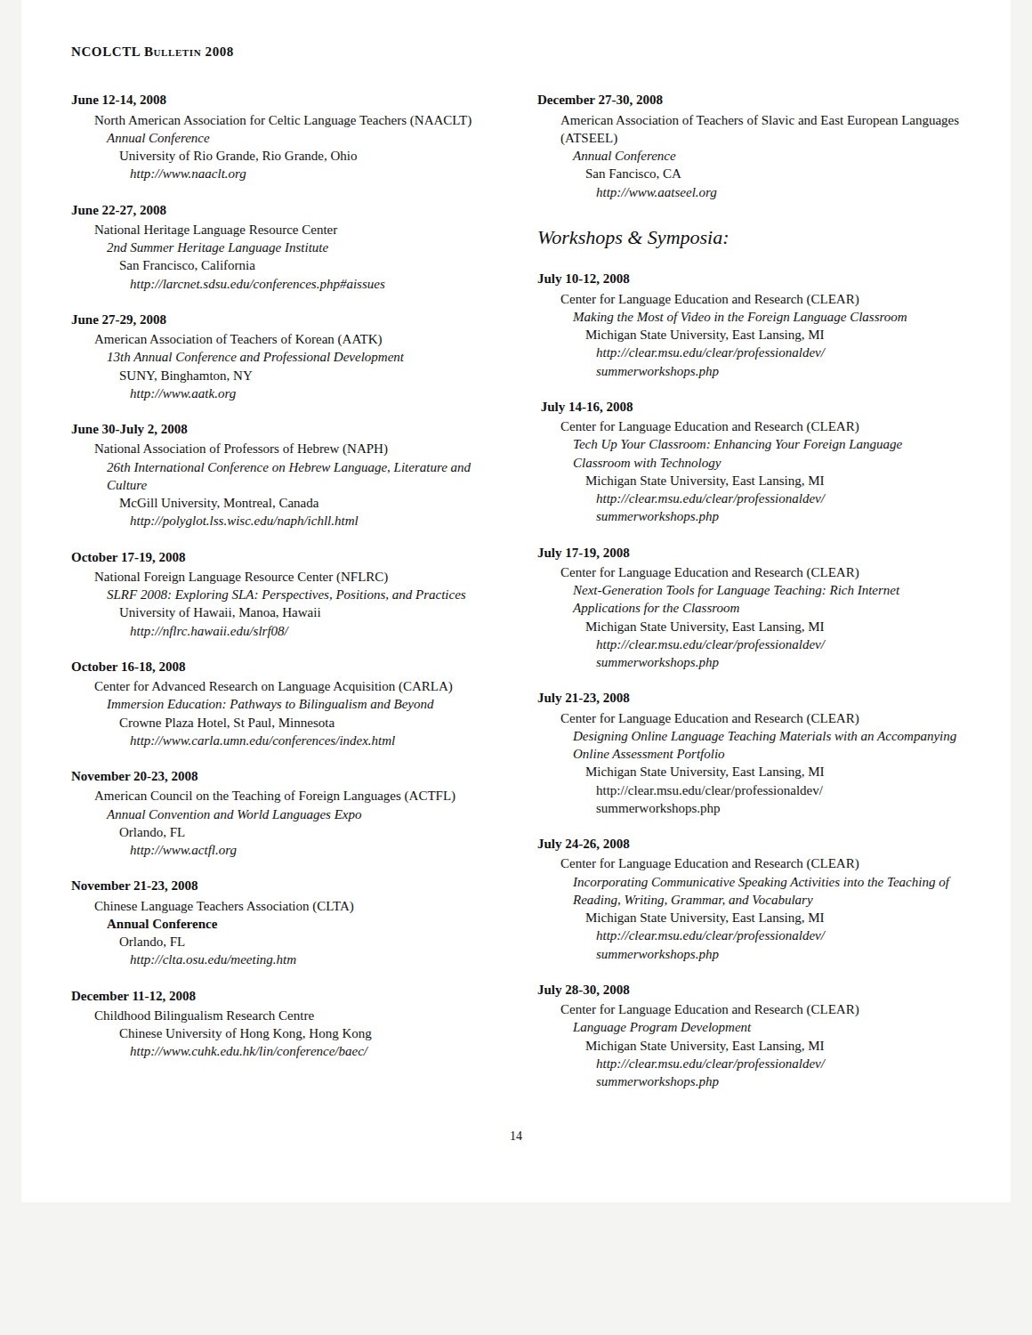NCOLCTL Bulletin 2008
June 12-14, 2008
North American Association for Celtic Language Teachers (NAACLT)
Annual Conference
University of Rio Grande, Rio Grande, Ohio
http://www.naaclt.org
June 22-27, 2008
National Heritage Language Resource Center
2nd Summer Heritage Language Institute
San Francisco, California
http://larcnet.sdsu.edu/conferences.php#aissues
June 27-29, 2008
American Association of Teachers of Korean (AATK)
13th Annual Conference and Professional Development
SUNY, Binghamton, NY
http://www.aatk.org
June 30-July 2, 2008
National Association of Professors of Hebrew (NAPH)
26th International Conference on Hebrew Language, Literature and Culture
McGill University, Montreal, Canada
http://polyglot.lss.wisc.edu/naph/ichll.html
October 17-19, 2008
National Foreign Language Resource Center (NFLRC)
SLRF 2008: Exploring SLA: Perspectives, Positions, and Practices
University of Hawaii, Manoa, Hawaii
http://nflrc.hawaii.edu/slrf08/
October 16-18, 2008
Center for Advanced Research on Language Acquisition (CARLA)
Immersion Education: Pathways to Bilingualism and Beyond
Crowne Plaza Hotel, St Paul, Minnesota
http://www.carla.umn.edu/conferences/index.html
November 20-23, 2008
American Council on the Teaching of Foreign Languages (ACTFL)
Annual Convention and World Languages Expo
Orlando, FL
http://www.actfl.org
November 21-23, 2008
Chinese Language Teachers Association (CLTA)
Annual Conference
Orlando, FL
http://clta.osu.edu/meeting.htm
December 11-12, 2008
Childhood Bilingualism Research Centre
Chinese University of Hong Kong, Hong Kong
http://www.cuhk.edu.hk/lin/conference/baec/
December 27-30, 2008
American Association of Teachers of Slavic and East European Languages (ATSEEL)
Annual Conference
San Fancisco, CA
http://www.aatseel.org
Workshops & Symposia:
July 10-12, 2008
Center for Language Education and Research (CLEAR)
Making the Most of Video in the Foreign Language Classroom
Michigan State University, East Lansing, MI
http://clear.msu.edu/clear/professionaldev/
summerworkshops.php
July 14-16, 2008
Center for Language Education and Research (CLEAR)
Tech Up Your Classroom: Enhancing Your Foreign Language Classroom with Technology
Michigan State University, East Lansing, MI
http://clear.msu.edu/clear/professionaldev/
summerworkshops.php
July 17-19, 2008
Center for Language Education and Research (CLEAR)
Next-Generation Tools for Language Teaching: Rich Internet Applications for the Classroom
Michigan State University, East Lansing, MI
http://clear.msu.edu/clear/professionaldev/
summerworkshops.php
July 21-23, 2008
Center for Language Education and Research (CLEAR)
Designing Online Language Teaching Materials with an Accompanying Online Assessment Portfolio
Michigan State University, East Lansing, MI
http://clear.msu.edu/clear/professionaldev/
summerworkshops.php
July 24-26, 2008
Center for Language Education and Research (CLEAR)
Incorporating Communicative Speaking Activities into the Teaching of Reading, Writing, Grammar, and Vocabulary
Michigan State University, East Lansing, MI
http://clear.msu.edu/clear/professionaldev/
summerworkshops.php
July 28-30, 2008
Center for Language Education and Research (CLEAR)
Language Program Development
Michigan State University, East Lansing, MI
http://clear.msu.edu/clear/professionaldev/
summerworkshops.php
14